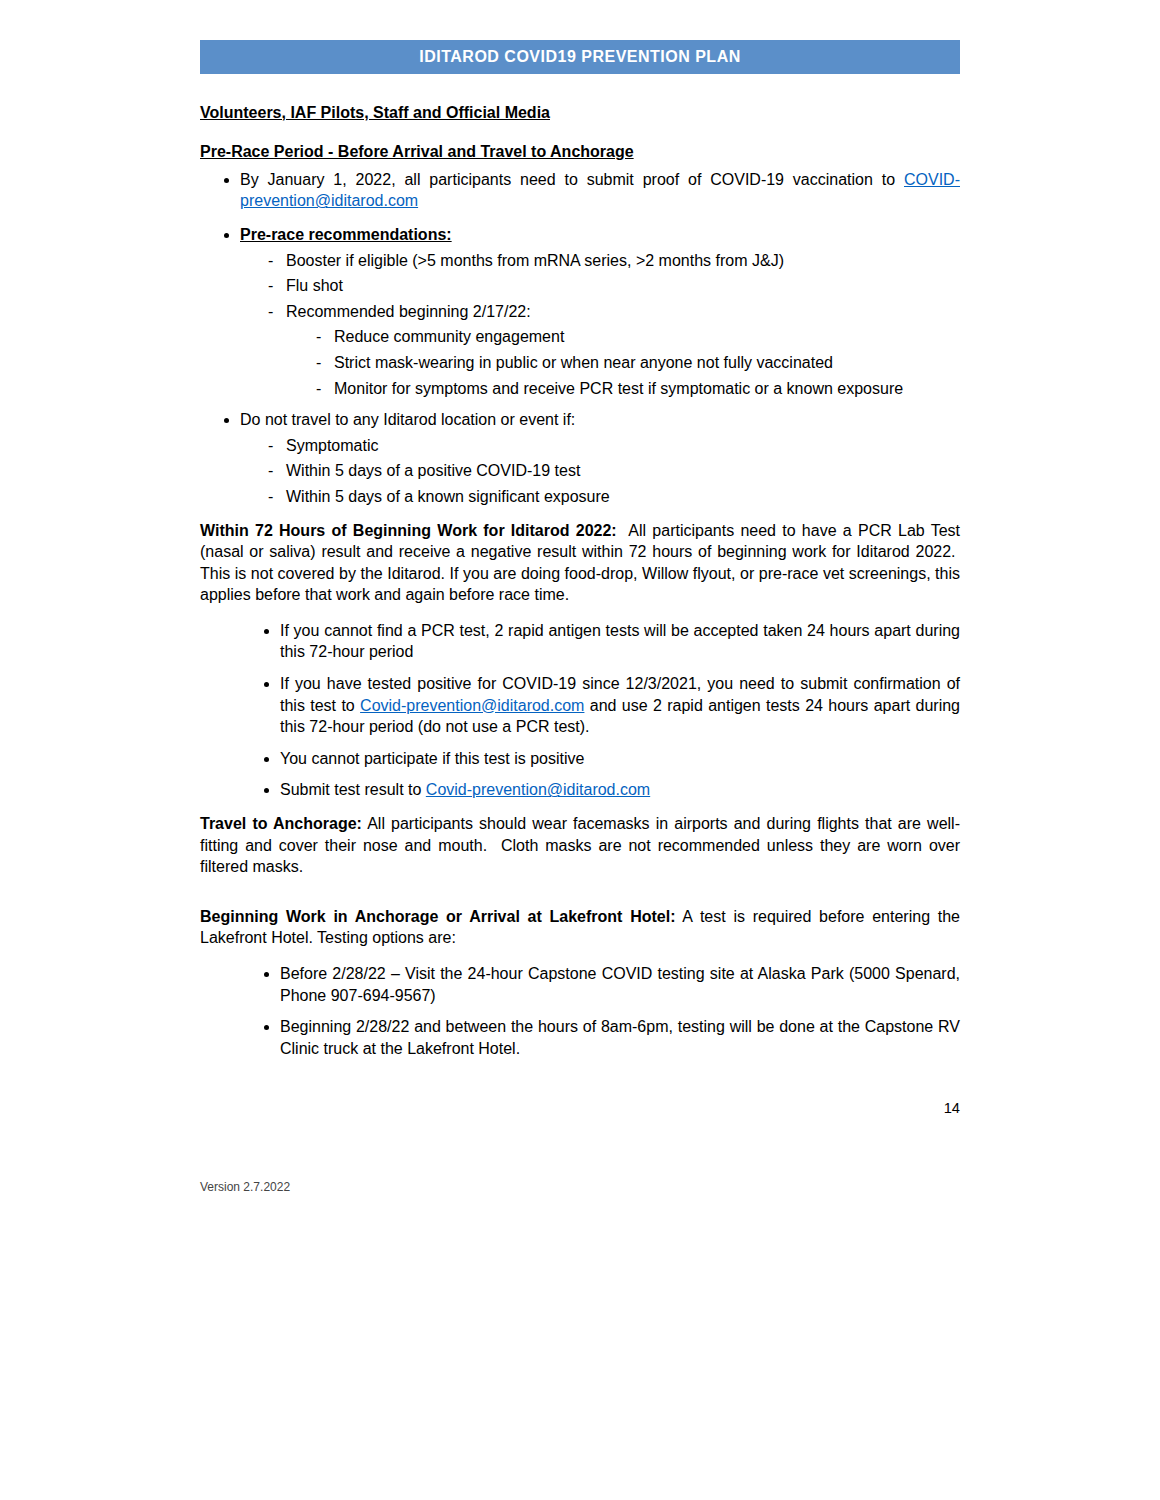IDITAROD COVID19 PREVENTION PLAN
Volunteers, IAF Pilots, Staff and Official Media
Pre-Race Period - Before Arrival and Travel to Anchorage
By January 1, 2022, all participants need to submit proof of COVID-19 vaccination to COVID-prevention@iditarod.com
Pre-race recommendations:
Booster if eligible (>5 months from mRNA series, >2 months from J&J)
Flu shot
Recommended beginning 2/17/22:
Reduce community engagement
Strict mask-wearing in public or when near anyone not fully vaccinated
Monitor for symptoms and receive PCR test if symptomatic or a known exposure
Do not travel to any Iditarod location or event if:
Symptomatic
Within 5 days of a positive COVID-19 test
Within 5 days of a known significant exposure
Within 72 Hours of Beginning Work for Iditarod 2022: All participants need to have a PCR Lab Test (nasal or saliva) result and receive a negative result within 72 hours of beginning work for Iditarod 2022. This is not covered by the Iditarod. If you are doing food-drop, Willow flyout, or pre-race vet screenings, this applies before that work and again before race time.
If you cannot find a PCR test, 2 rapid antigen tests will be accepted taken 24 hours apart during this 72-hour period
If you have tested positive for COVID-19 since 12/3/2021, you need to submit confirmation of this test to Covid-prevention@iditarod.com and use 2 rapid antigen tests 24 hours apart during this 72-hour period (do not use a PCR test).
You cannot participate if this test is positive
Submit test result to Covid-prevention@iditarod.com
Travel to Anchorage: All participants should wear facemasks in airports and during flights that are well-fitting and cover their nose and mouth. Cloth masks are not recommended unless they are worn over filtered masks.
Beginning Work in Anchorage or Arrival at Lakefront Hotel: A test is required before entering the Lakefront Hotel. Testing options are:
Before 2/28/22 – Visit the 24-hour Capstone COVID testing site at Alaska Park (5000 Spenard, Phone 907-694-9567)
Beginning 2/28/22 and between the hours of 8am-6pm, testing will be done at the Capstone RV Clinic truck at the Lakefront Hotel.
14
Version 2.7.2022